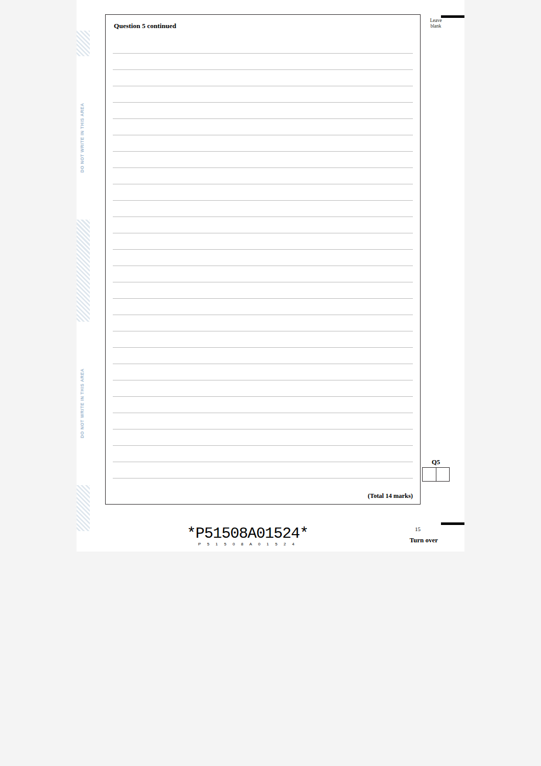DO NOT WRITE IN THIS AREA
DO NOT WRITE IN THIS AREA
Leave
blank
Question 5 continued
Q5
(Total 14 marks)
*P51508A01524*
P 5 1 5 0 8 A 0 1 5 2 4
15
Turn over